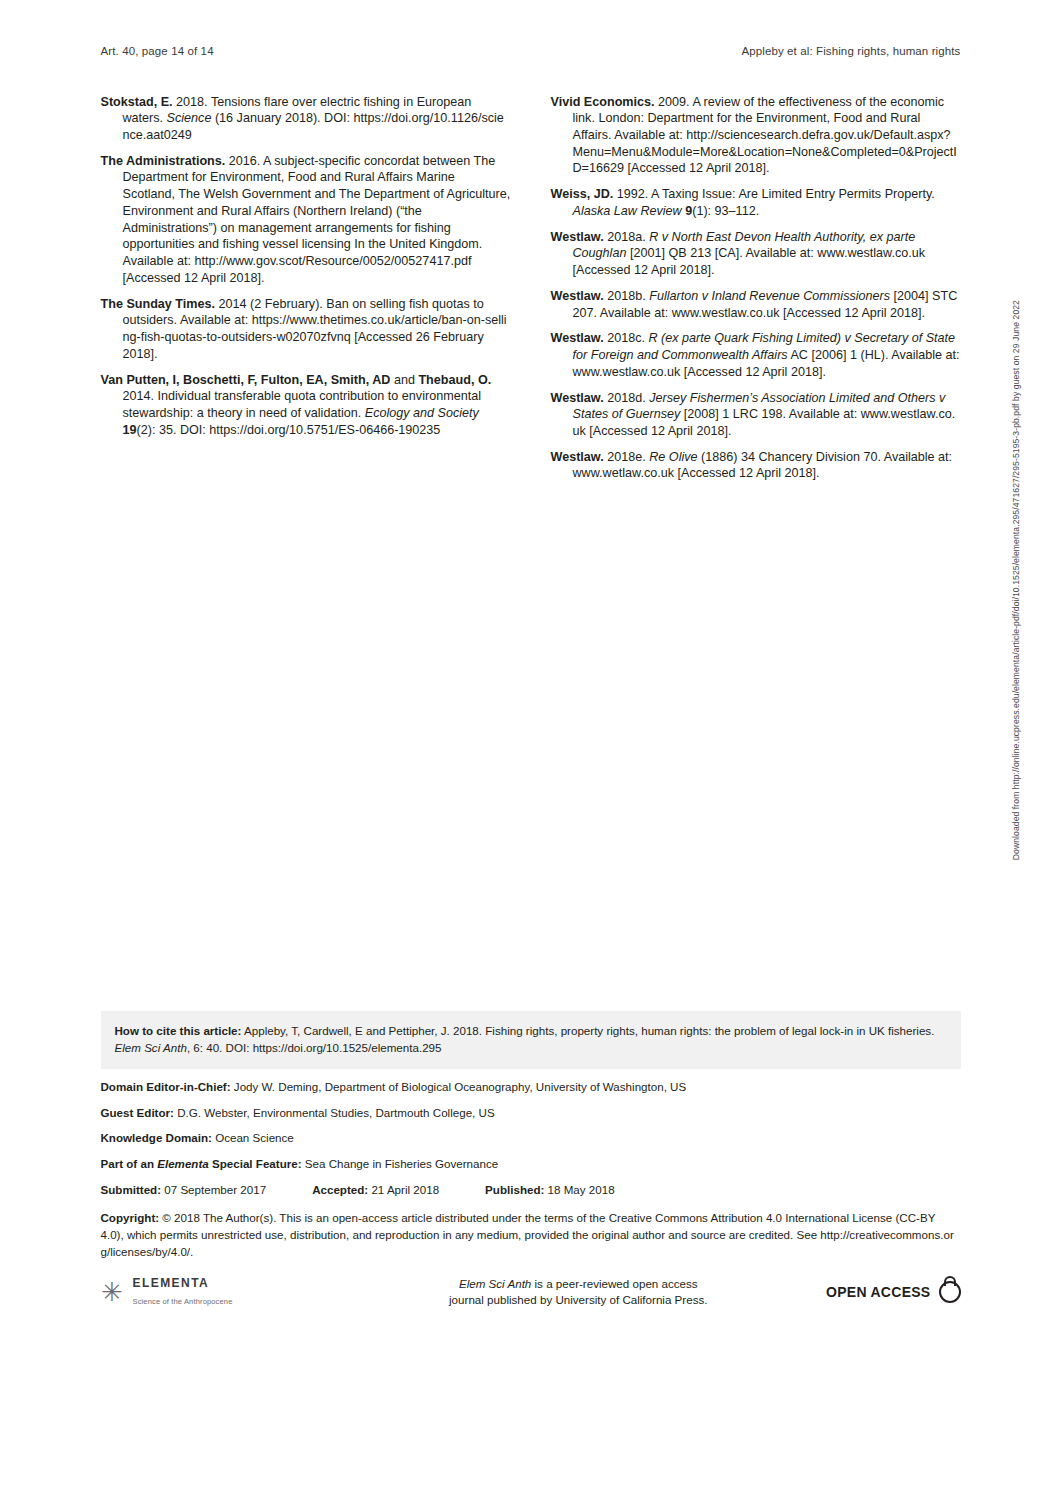Art. 40, page 14 of 14
Appleby et al: Fishing rights, human rights
Stokstad, E. 2018. Tensions flare over electric fishing in European waters. Science (16 January 2018). DOI: https://doi.org/10.1126/science.aat0249
The Administrations. 2016. A subject-specific concordat between The Department for Environment, Food and Rural Affairs Marine Scotland, The Welsh Government and The Department of Agriculture, Environment and Rural Affairs (Northern Ireland) (“the Administrations”) on management arrangements for fishing opportunities and fishing vessel licensing In the United Kingdom. Available at: http://www.gov.scot/Resource/0052/00527417.pdf [Accessed 12 April 2018].
The Sunday Times. 2014 (2 February). Ban on selling fish quotas to outsiders. Available at: https://www.thetimes.co.uk/article/ban-on-selling-fish-quotas-to-outsiders-w02070zfvnq [Accessed 26 February 2018].
Van Putten, I, Boschetti, F, Fulton, EA, Smith, AD and Thebaud, O. 2014. Individual transferable quota contribution to environmental stewardship: a theory in need of validation. Ecology and Society 19(2): 35. DOI: https://doi.org/10.5751/ES-06466-190235
Vivid Economics. 2009. A review of the effectiveness of the economic link. London: Department for the Environment, Food and Rural Affairs. Available at: http://sciencesearch.defra.gov.uk/Default.aspx?Menu=Menu&Module=More&Location=None&Completed=0&ProjectID=16629 [Accessed 12 April 2018].
Weiss, JD. 1992. A Taxing Issue: Are Limited Entry Permits Property. Alaska Law Review 9(1): 93–112.
Westlaw. 2018a. R v North East Devon Health Authority, ex parte Coughlan [2001] QB 213 [CA]. Available at: www.westlaw.co.uk [Accessed 12 April 2018].
Westlaw. 2018b. Fullarton v Inland Revenue Commissioners [2004] STC 207. Available at: www.westlaw.co.uk [Accessed 12 April 2018].
Westlaw. 2018c. R (ex parte Quark Fishing Limited) v Secretary of State for Foreign and Commonwealth Affairs AC [2006] 1 (HL). Available at: www.westlaw.co.uk [Accessed 12 April 2018].
Westlaw. 2018d. Jersey Fishermen’s Association Limited and Others v States of Guernsey [2008] 1 LRC 198. Available at: www.westlaw.co.uk [Accessed 12 April 2018].
Westlaw. 2018e. Re Olive (1886) 34 Chancery Division 70. Available at: www.wetlaw.co.uk [Accessed 12 April 2018].
Downloaded from http://online.ucpress.edu/elementa/article-pdf/doi/10.1525/elementa.295/471627/295-5195-3-pb.pdf by guest on 29 June 2022
How to cite this article: Appleby, T, Cardwell, E and Pettipher, J. 2018. Fishing rights, property rights, human rights: the problem of legal lock-in in UK fisheries. Elem Sci Anth, 6: 40. DOI: https://doi.org/10.1525/elementa.295
Domain Editor-in-Chief: Jody W. Deming, Department of Biological Oceanography, University of Washington, US
Guest Editor: D.G. Webster, Environmental Studies, Dartmouth College, US
Knowledge Domain: Ocean Science
Part of an Elementa Special Feature: Sea Change in Fisheries Governance
Submitted: 07 September 2017 Accepted: 21 April 2018 Published: 18 May 2018
Copyright: © 2018 The Author(s). This is an open-access article distributed under the terms of the Creative Commons Attribution 4.0 International License (CC-BY 4.0), which permits unrestricted use, distribution, and reproduction in any medium, provided the original author and source are credited. See http://creativecommons.org/licenses/by/4.0/.
✳ ELEMENTA
Science of the Anthropocene
Elem Sci Anth is a peer-reviewed open access
journal published by University of California Press.
OPEN ACCESS